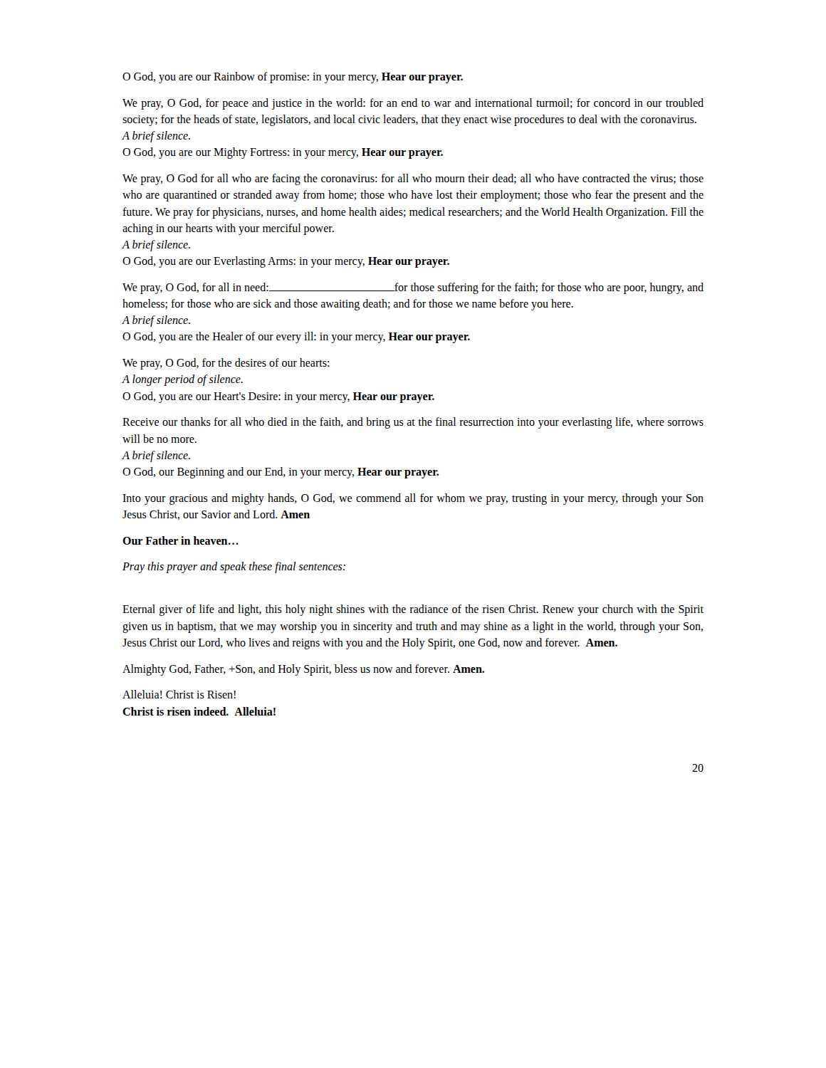O God, you are our Rainbow of promise: in your mercy, Hear our prayer.
We pray, O God, for peace and justice in the world: for an end to war and international turmoil; for concord in our troubled society; for the heads of state, legislators, and local civic leaders, that they enact wise procedures to deal with the coronavirus.
A brief silence.
O God, you are our Mighty Fortress: in your mercy, Hear our prayer.
We pray, O God for all who are facing the coronavirus: for all who mourn their dead; all who have contracted the virus; those who are quarantined or stranded away from home; those who have lost their employment; those who fear the present and the future. We pray for physicians, nurses, and home health aides; medical researchers; and the World Health Organization. Fill the aching in our hearts with your merciful power.
A brief silence.
O God, you are our Everlasting Arms: in your mercy, Hear our prayer.
We pray, O God, for all in need: for those suffering for the faith; for those who are poor, hungry, and homeless; for those who are sick and those awaiting death; and for those we name before you here.
A brief silence.
O God, you are the Healer of our every ill: in your mercy, Hear our prayer.
We pray, O God, for the desires of our hearts:
A longer period of silence.
O God, you are our Heart's Desire: in your mercy, Hear our prayer.
Receive our thanks for all who died in the faith, and bring us at the final resurrection into your everlasting life, where sorrows will be no more.
A brief silence.
O God, our Beginning and our End, in your mercy, Hear our prayer.
Into your gracious and mighty hands, O God, we commend all for whom we pray, trusting in your mercy, through your Son Jesus Christ, our Savior and Lord. Amen
Our Father in heaven…
Pray this prayer and speak these final sentences:
Eternal giver of life and light, this holy night shines with the radiance of the risen Christ. Renew your church with the Spirit given us in baptism, that we may worship you in sincerity and truth and may shine as a light in the world, through your Son, Jesus Christ our Lord, who lives and reigns with you and the Holy Spirit, one God, now and forever. Amen.
Almighty God, Father, +Son, and Holy Spirit, bless us now and forever. Amen.
Alleluia! Christ is Risen!
Christ is risen indeed. Alleluia!
20